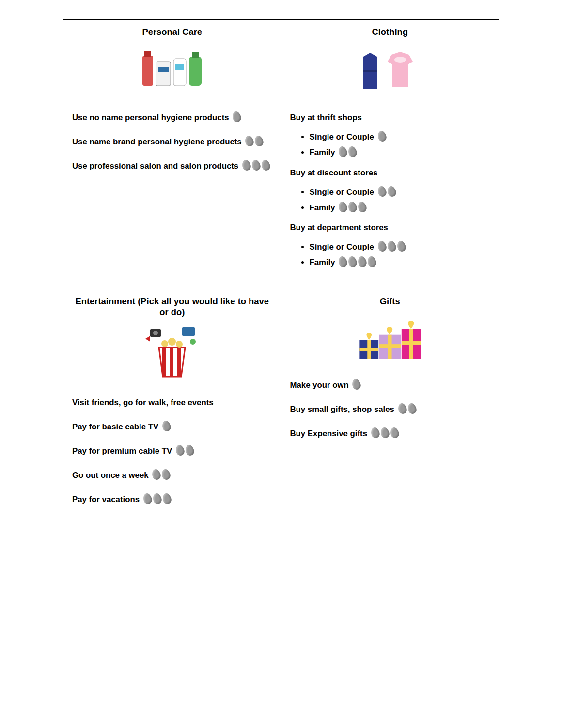| Personal Care Use no name personal hygiene products Use name brand personal hygiene products Use professional salon and salon products | Clothing Buy at thrift shops Single or Couple Family Buy at discount stores Single or Couple Family Buy at department stores Single or Couple Family |
| Entertainment (Pick all you would like to have or do) Visit friends, go for walk, free events Pay for basic cable TV Pay for premium cable TV Go out once a week Pay for vacations | Gifts Make your own Buy small gifts, shop sales Buy Expensive gifts |